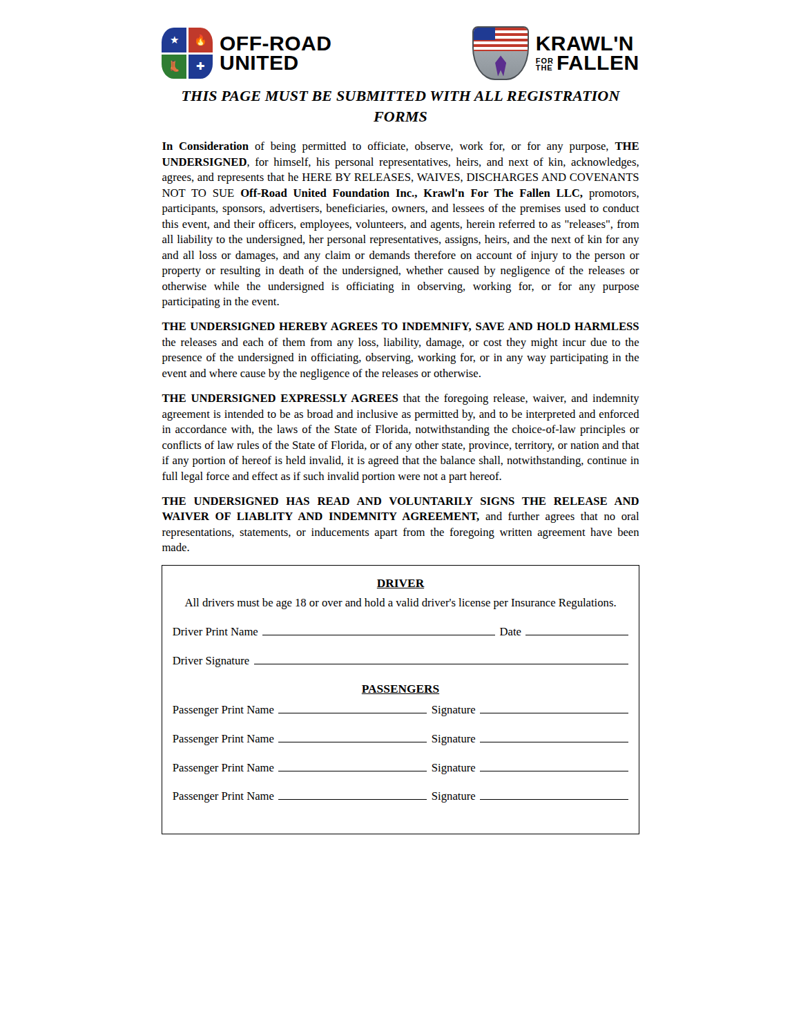★ 🔥 👢 ✚
OFF-ROAD
UNITED
KRAWL'N
FOR
THEFALLEN
THIS PAGE MUST BE SUBMITTED WITH ALL REGISTRATION FORMS
In Consideration of being permitted to officiate, observe, work for, or for any purpose, THE UNDERSIGNED, for himself, his personal representatives, heirs, and next of kin, acknowledges, agrees, and represents that he HERE BY RELEASES, WAIVES, DISCHARGES AND COVENANTS NOT TO SUE Off-Road United Foundation Inc., Krawl'n For The Fallen LLC, promotors, participants, sponsors, advertisers, beneficiaries, owners, and lessees of the premises used to conduct this event, and their officers, employees, volunteers, and agents, herein referred to as "releases", from all liability to the undersigned, her personal representatives, assigns, heirs, and the next of kin for any and all loss or damages, and any claim or demands therefore on account of injury to the person or property or resulting in death of the undersigned, whether caused by negligence of the releases or otherwise while the undersigned is officiating in observing, working for, or for any purpose participating in the event.
THE UNDERSIGNED HEREBY AGREES TO INDEMNIFY, SAVE AND HOLD HARMLESS the releases and each of them from any loss, liability, damage, or cost they might incur due to the presence of the undersigned in officiating, observing, working for, or in any way participating in the event and where cause by the negligence of the releases or otherwise.
THE UNDERSIGNED EXPRESSLY AGREES that the foregoing release, waiver, and indemnity agreement is intended to be as broad and inclusive as permitted by, and to be interpreted and enforced in accordance with, the laws of the State of Florida, notwithstanding the choice-of-law principles or conflicts of law rules of the State of Florida, or of any other state, province, territory, or nation and that if any portion of hereof is held invalid, it is agreed that the balance shall, notwithstanding, continue in full legal force and effect as if such invalid portion were not a part hereof.
THE UNDERSIGNED HAS READ AND VOLUNTARILY SIGNS THE RELEASE AND WAIVER OF LIABLITY AND INDEMNITY AGREEMENT, and further agrees that no oral representations, statements, or inducements apart from the foregoing written agreement have been made.
DRIVER
All drivers must be age 18 or over and hold a valid driver's license per Insurance Regulations.
Driver Print Name Date
Driver Signature
PASSENGERS
Passenger Print Name Signature
Passenger Print Name Signature
Passenger Print Name Signature
Passenger Print Name Signature